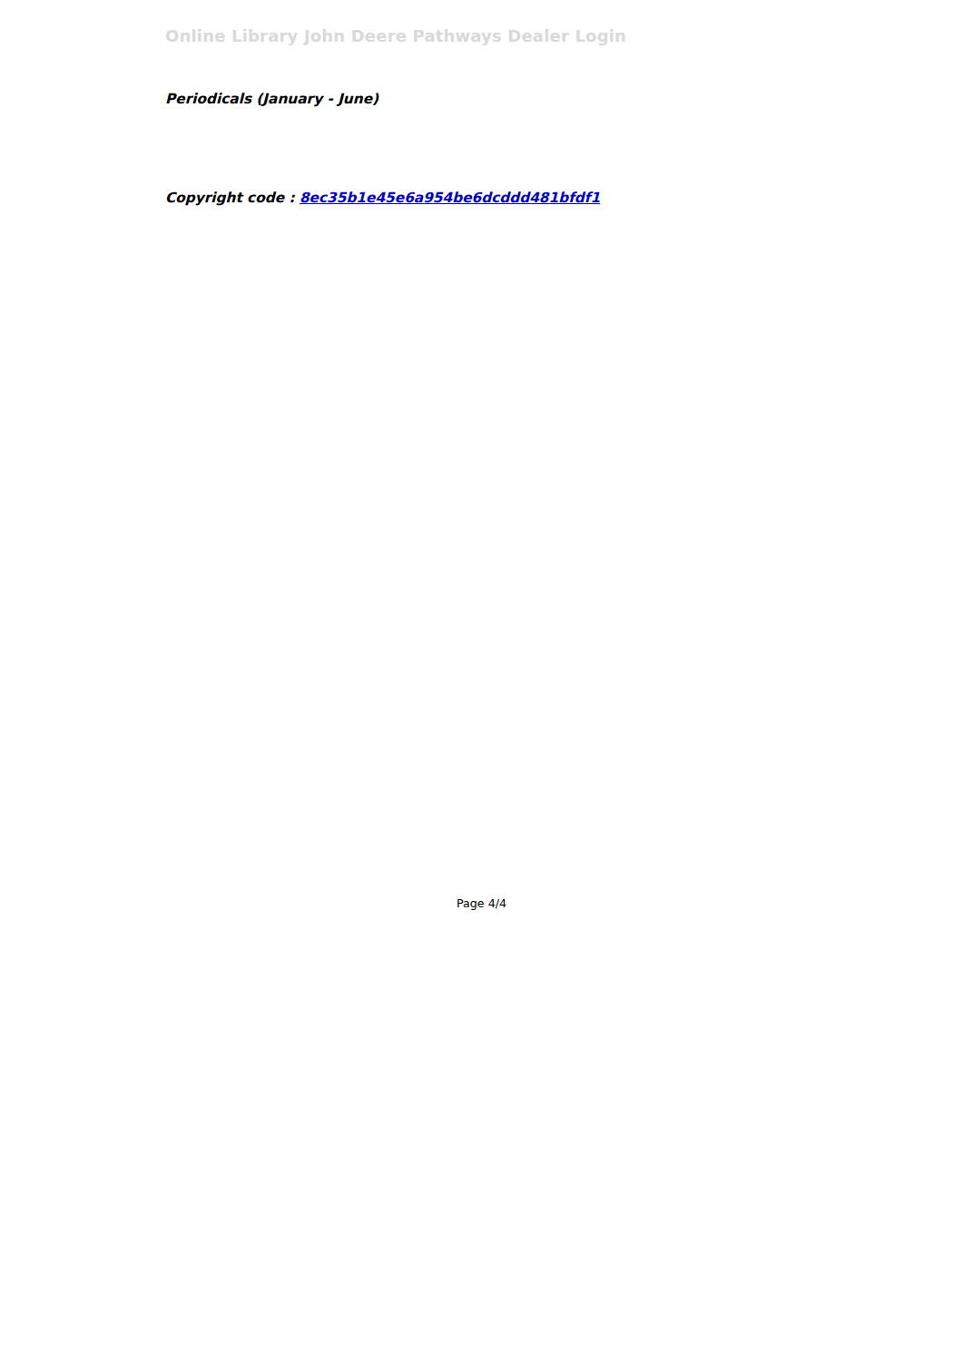Online Library John Deere Pathways Dealer Login
Periodicals (January - June)
Copyright code : 8ec35b1e45e6a954be6dcddd481bfdf1
Page 4/4